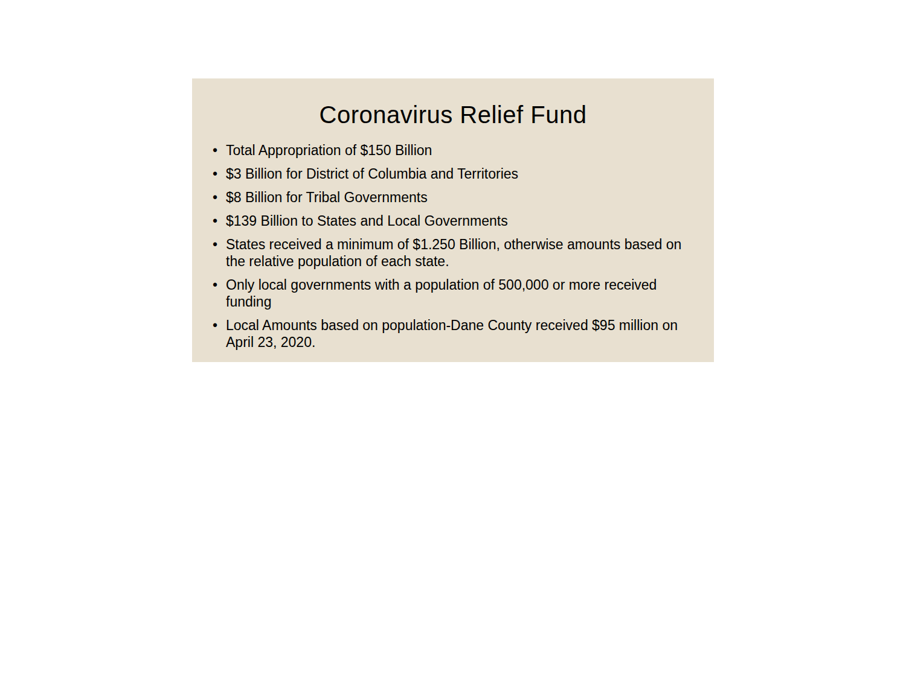Coronavirus Relief Fund
Total Appropriation of $150 Billion
$3 Billion for District of Columbia and Territories
$8 Billion for Tribal Governments
$139 Billion to States and Local Governments
States received a minimum of $1.250 Billion, otherwise amounts based on the relative population of each state.
Only local governments with a population of 500,000 or more received funding
Local Amounts based on population-Dane County received $95 million on April 23, 2020.